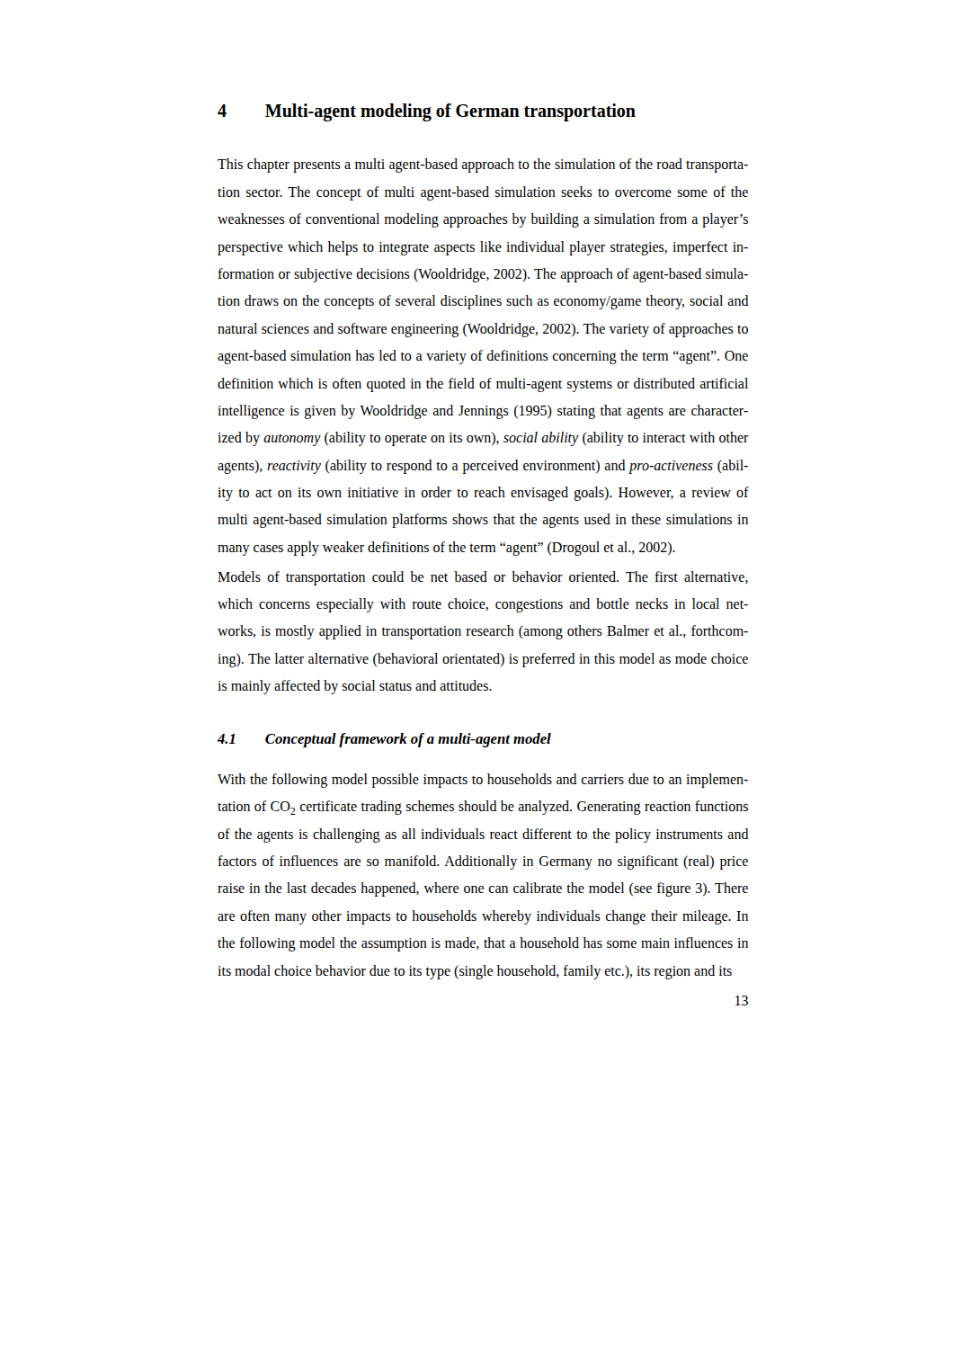4 Multi-agent modeling of German transportation
This chapter presents a multi agent-based approach to the simulation of the road transportation sector. The concept of multi agent-based simulation seeks to overcome some of the weaknesses of conventional modeling approaches by building a simulation from a player’s perspective which helps to integrate aspects like individual player strategies, imperfect information or subjective decisions (Wooldridge, 2002). The approach of agent-based simulation draws on the concepts of several disciplines such as economy/game theory, social and natural sciences and software engineering (Wooldridge, 2002). The variety of approaches to agent-based simulation has led to a variety of definitions concerning the term “agent”. One definition which is often quoted in the field of multi-agent systems or distributed artificial intelligence is given by Wooldridge and Jennings (1995) stating that agents are characterized by autonomy (ability to operate on its own), social ability (ability to interact with other agents), reactivity (ability to respond to a perceived environment) and pro-activeness (ability to act on its own initiative in order to reach envisaged goals). However, a review of multi agent-based simulation platforms shows that the agents used in these simulations in many cases apply weaker definitions of the term “agent” (Drogoul et al., 2002).
Models of transportation could be net based or behavior oriented. The first alternative, which concerns especially with route choice, congestions and bottle necks in local networks, is mostly applied in transportation research (among others Balmer et al., forthcoming). The latter alternative (behavioral orientated) is preferred in this model as mode choice is mainly affected by social status and attitudes.
4.1 Conceptual framework of a multi-agent model
With the following model possible impacts to households and carriers due to an implementation of CO2 certificate trading schemes should be analyzed. Generating reaction functions of the agents is challenging as all individuals react different to the policy instruments and factors of influences are so manifold. Additionally in Germany no significant (real) price raise in the last decades happened, where one can calibrate the model (see figure 3). There are often many other impacts to households whereby individuals change their mileage. In the following model the assumption is made, that a household has some main influences in its modal choice behavior due to its type (single household, family etc.), its region and its
13